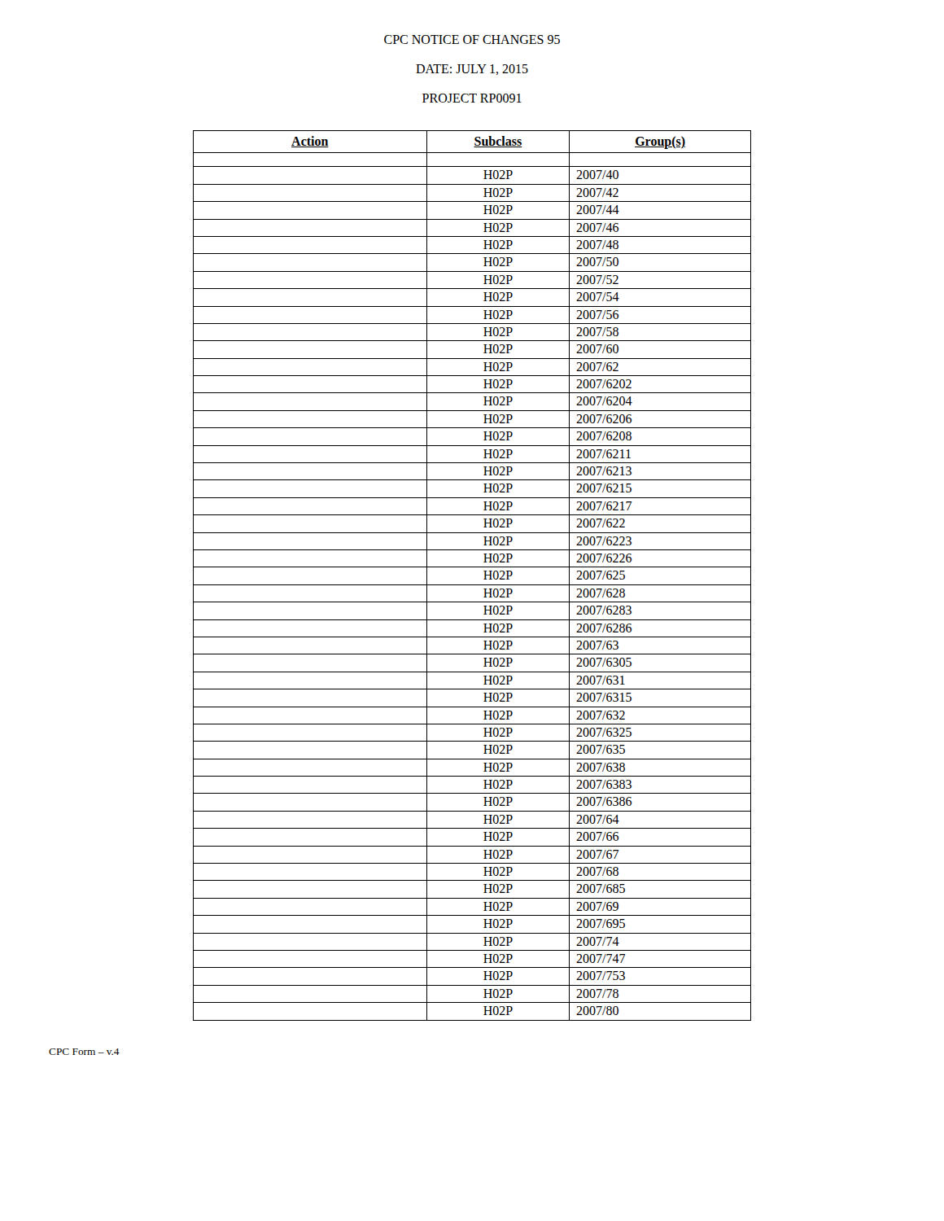CPC NOTICE OF CHANGES 95
DATE: JULY 1, 2015
PROJECT RP0091
| Action | Subclass | Group(s) |
| --- | --- | --- |
| | H02P | 2007/40 |
| | H02P | 2007/42 |
| | H02P | 2007/44 |
| | H02P | 2007/46 |
| | H02P | 2007/48 |
| | H02P | 2007/50 |
| | H02P | 2007/52 |
| | H02P | 2007/54 |
| | H02P | 2007/56 |
| | H02P | 2007/58 |
| | H02P | 2007/60 |
| | H02P | 2007/62 |
| | H02P | 2007/6202 |
| | H02P | 2007/6204 |
| | H02P | 2007/6206 |
| | H02P | 2007/6208 |
| | H02P | 2007/6211 |
| | H02P | 2007/6213 |
| | H02P | 2007/6215 |
| | H02P | 2007/6217 |
| | H02P | 2007/622 |
| | H02P | 2007/6223 |
| | H02P | 2007/6226 |
| | H02P | 2007/625 |
| | H02P | 2007/628 |
| | H02P | 2007/6283 |
| | H02P | 2007/6286 |
| | H02P | 2007/63 |
| | H02P | 2007/6305 |
| | H02P | 2007/631 |
| | H02P | 2007/6315 |
| | H02P | 2007/632 |
| | H02P | 2007/6325 |
| | H02P | 2007/635 |
| | H02P | 2007/638 |
| | H02P | 2007/6383 |
| | H02P | 2007/6386 |
| | H02P | 2007/64 |
| | H02P | 2007/66 |
| | H02P | 2007/67 |
| | H02P | 2007/68 |
| | H02P | 2007/685 |
| | H02P | 2007/69 |
| | H02P | 2007/695 |
| | H02P | 2007/74 |
| | H02P | 2007/747 |
| | H02P | 2007/753 |
| | H02P | 2007/78 |
| | H02P | 2007/80 |
CPC Form – v.4